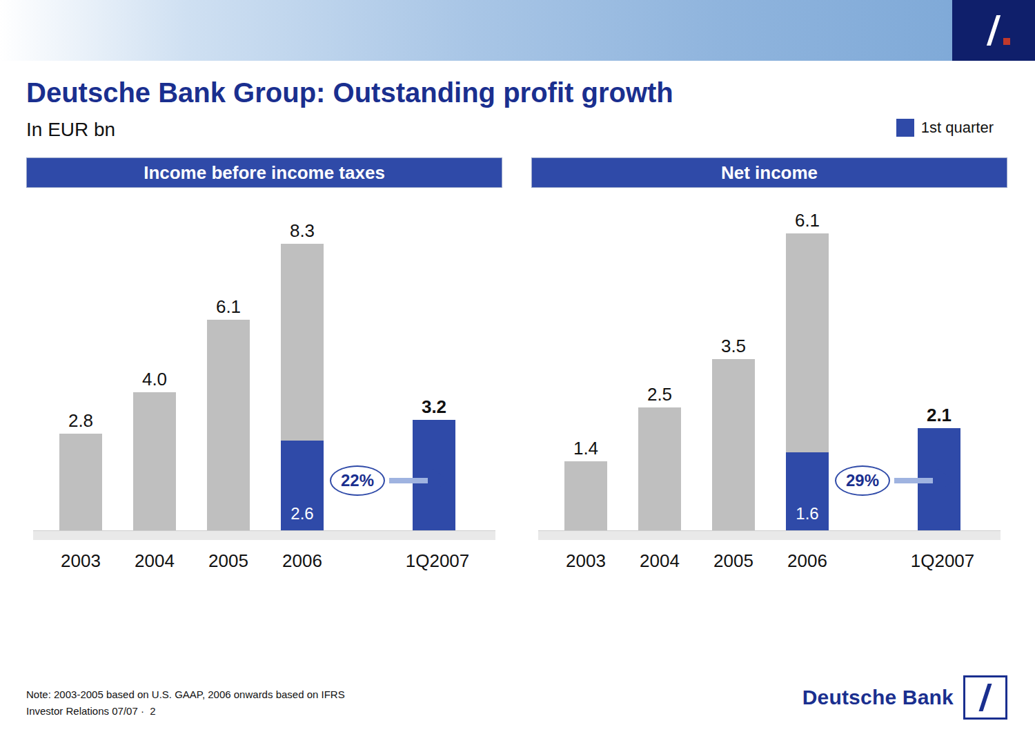Deutsche Bank Group: Outstanding profit growth
In EUR bn
1st quarter
Income before income taxes
2.8
2003
4.0
2004
6.1
2005
8.3
2.6
2006
3.2
1Q2007
22%
Net income
1.4
2003
2.5
2004
3.5
2005
6.1
1.6
2006
2.1
1Q2007
29%
Note: 2003-2005 based on U.S. GAAP, 2006 onwards based on IFRS
Investor Relations 07/07 · 2
Deutsche Bank